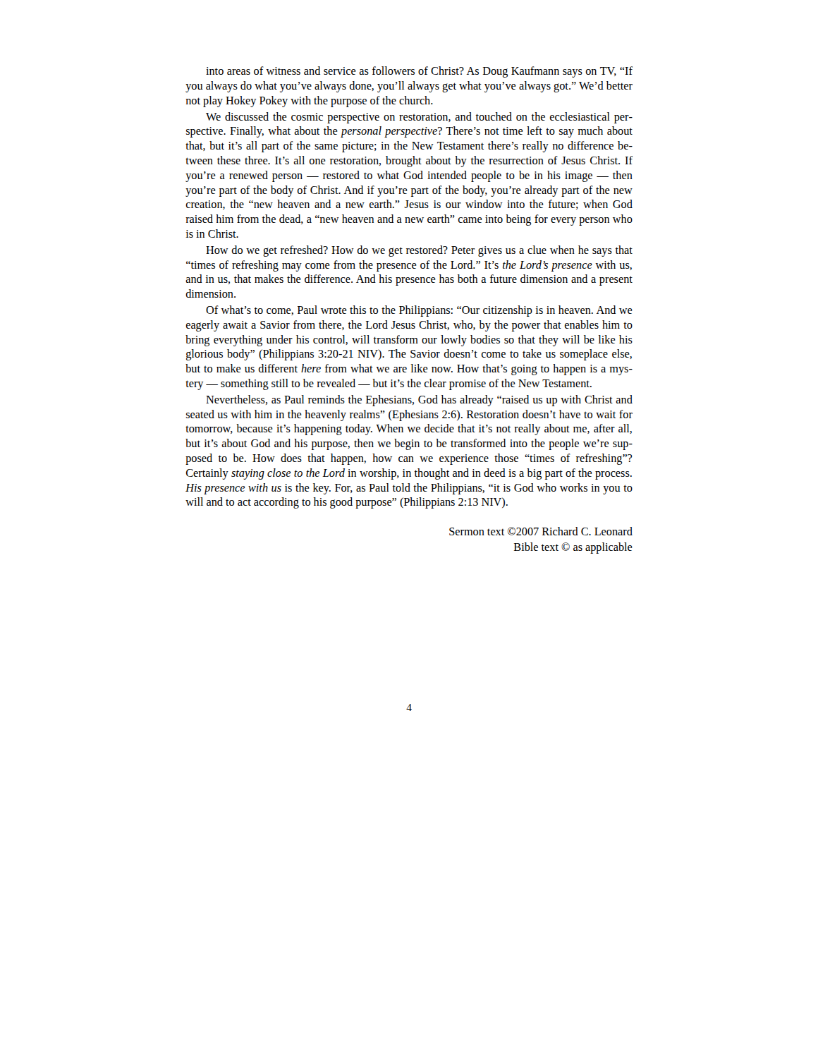into areas of witness and service as followers of Christ? As Doug Kaufmann says on TV, “If you always do what you’ve always done, you’ll always get what you’ve always got.” We’d better not play Hokey Pokey with the purpose of the church.
We discussed the cosmic perspective on restoration, and touched on the ecclesiastical perspective. Finally, what about the personal perspective? There’s not time left to say much about that, but it’s all part of the same picture; in the New Testament there’s really no difference between these three. It’s all one restoration, brought about by the resurrection of Jesus Christ. If you’re a renewed person — restored to what God intended people to be in his image — then you’re part of the body of Christ. And if you’re part of the body, you’re already part of the new creation, the “new heaven and a new earth.” Jesus is our window into the future; when God raised him from the dead, a “new heaven and a new earth” came into being for every person who is in Christ.
How do we get refreshed? How do we get restored? Peter gives us a clue when he says that “times of refreshing may come from the presence of the Lord.” It’s the Lord’s presence with us, and in us, that makes the difference. And his presence has both a future dimension and a present dimension.
Of what’s to come, Paul wrote this to the Philippians: “Our citizenship is in heaven. And we eagerly await a Savior from there, the Lord Jesus Christ, who, by the power that enables him to bring everything under his control, will transform our lowly bodies so that they will be like his glorious body” (Philippians 3:20-21 NIV). The Savior doesn’t come to take us someplace else, but to make us different here from what we are like now. How that’s going to happen is a mystery — something still to be revealed — but it’s the clear promise of the New Testament.
Nevertheless, as Paul reminds the Ephesians, God has already “raised us up with Christ and seated us with him in the heavenly realms” (Ephesians 2:6). Restoration doesn’t have to wait for tomorrow, because it’s happening today. When we decide that it’s not really about me, after all, but it’s about God and his purpose, then we begin to be transformed into the people we’re supposed to be. How does that happen, how can we experience those “times of refreshing”? Certainly staying close to the Lord in worship, in thought and in deed is a big part of the process. His presence with us is the key. For, as Paul told the Philippians, “it is God who works in you to will and to act according to his good purpose” (Philippians 2:13 NIV).
Sermon text ©2007 Richard C. Leonard
Bible text © as applicable
4